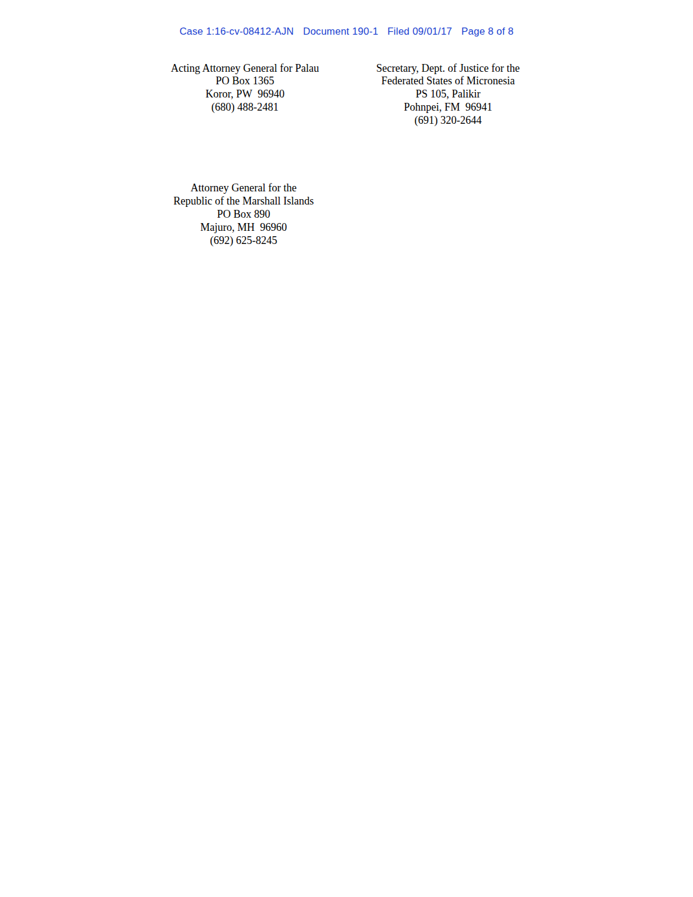Case 1:16-cv-08412-AJN Document 190-1 Filed 09/01/17 Page 8 of 8
Acting Attorney General for Palau
PO Box 1365
Koror, PW 96940
(680) 488-2481
Secretary, Dept. of Justice for the
Federated States of Micronesia
PS 105, Palikir
Pohnpei, FM 96941
(691) 320-2644
Attorney General for the
Republic of the Marshall Islands
PO Box 890
Majuro, MH 96960
(692) 625-8245